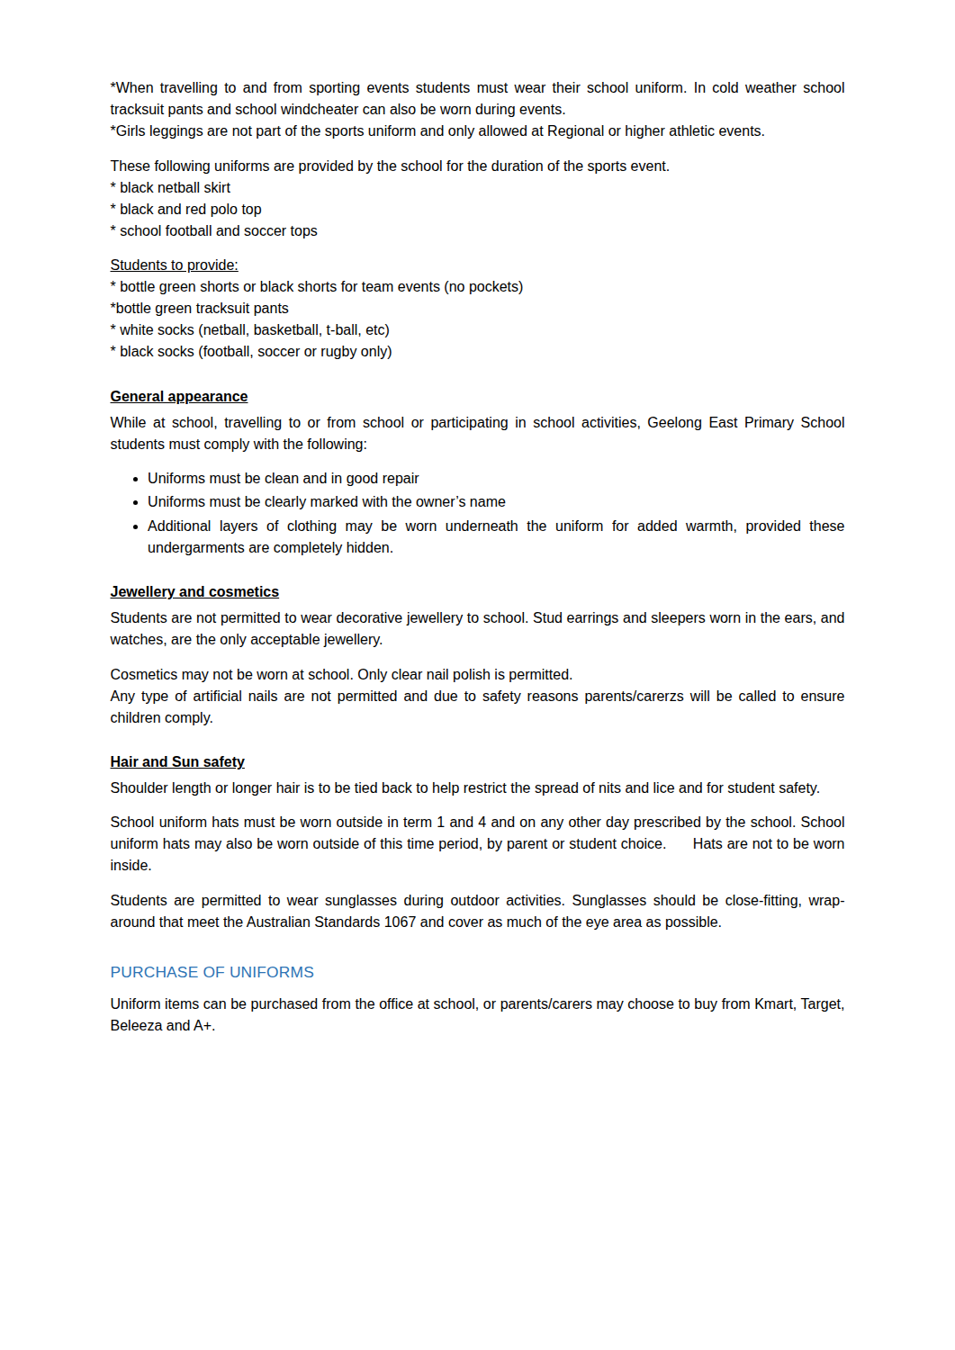*When travelling to and from sporting events students must wear their school uniform. In cold weather school tracksuit pants and school windcheater can also be worn during events.
*Girls leggings are not part of the sports uniform and only allowed at Regional or higher athletic events.
These following uniforms are provided by the school for the duration of the sports event.
* black netball skirt
* black and red polo top
* school football and soccer tops
Students to provide:
* bottle green shorts or black shorts for team events (no pockets)
*bottle green tracksuit pants
* white socks (netball, basketball, t-ball, etc)
* black socks (football, soccer or rugby only)
General appearance
While at school, travelling to or from school or participating in school activities, Geelong East Primary School students must comply with the following:
Uniforms must be clean and in good repair
Uniforms must be clearly marked with the owner’s name
Additional layers of clothing may be worn underneath the uniform for added warmth, provided these undergarments are completely hidden.
Jewellery and cosmetics
Students are not permitted to wear decorative jewellery to school. Stud earrings and sleepers worn in the ears, and watches, are the only acceptable jewellery.
Cosmetics may not be worn at school. Only clear nail polish is permitted.
Any type of artificial nails are not permitted and due to safety reasons parents/carerzs will be called to ensure children comply.
Hair and Sun safety
Shoulder length or longer hair is to be tied back to help restrict the spread of nits and lice and for student safety.
School uniform hats must be worn outside in term 1 and 4 and on any other day prescribed by the school. School uniform hats may also be worn outside of this time period, by parent or student choice. Hats are not to be worn inside.
Students are permitted to wear sunglasses during outdoor activities. Sunglasses should be close-fitting, wrap-around that meet the Australian Standards 1067 and cover as much of the eye area as possible.
Purchase of uniforms
Uniform items can be purchased from the office at school, or parents/carers may choose to buy from Kmart, Target, Beleeza and A+.